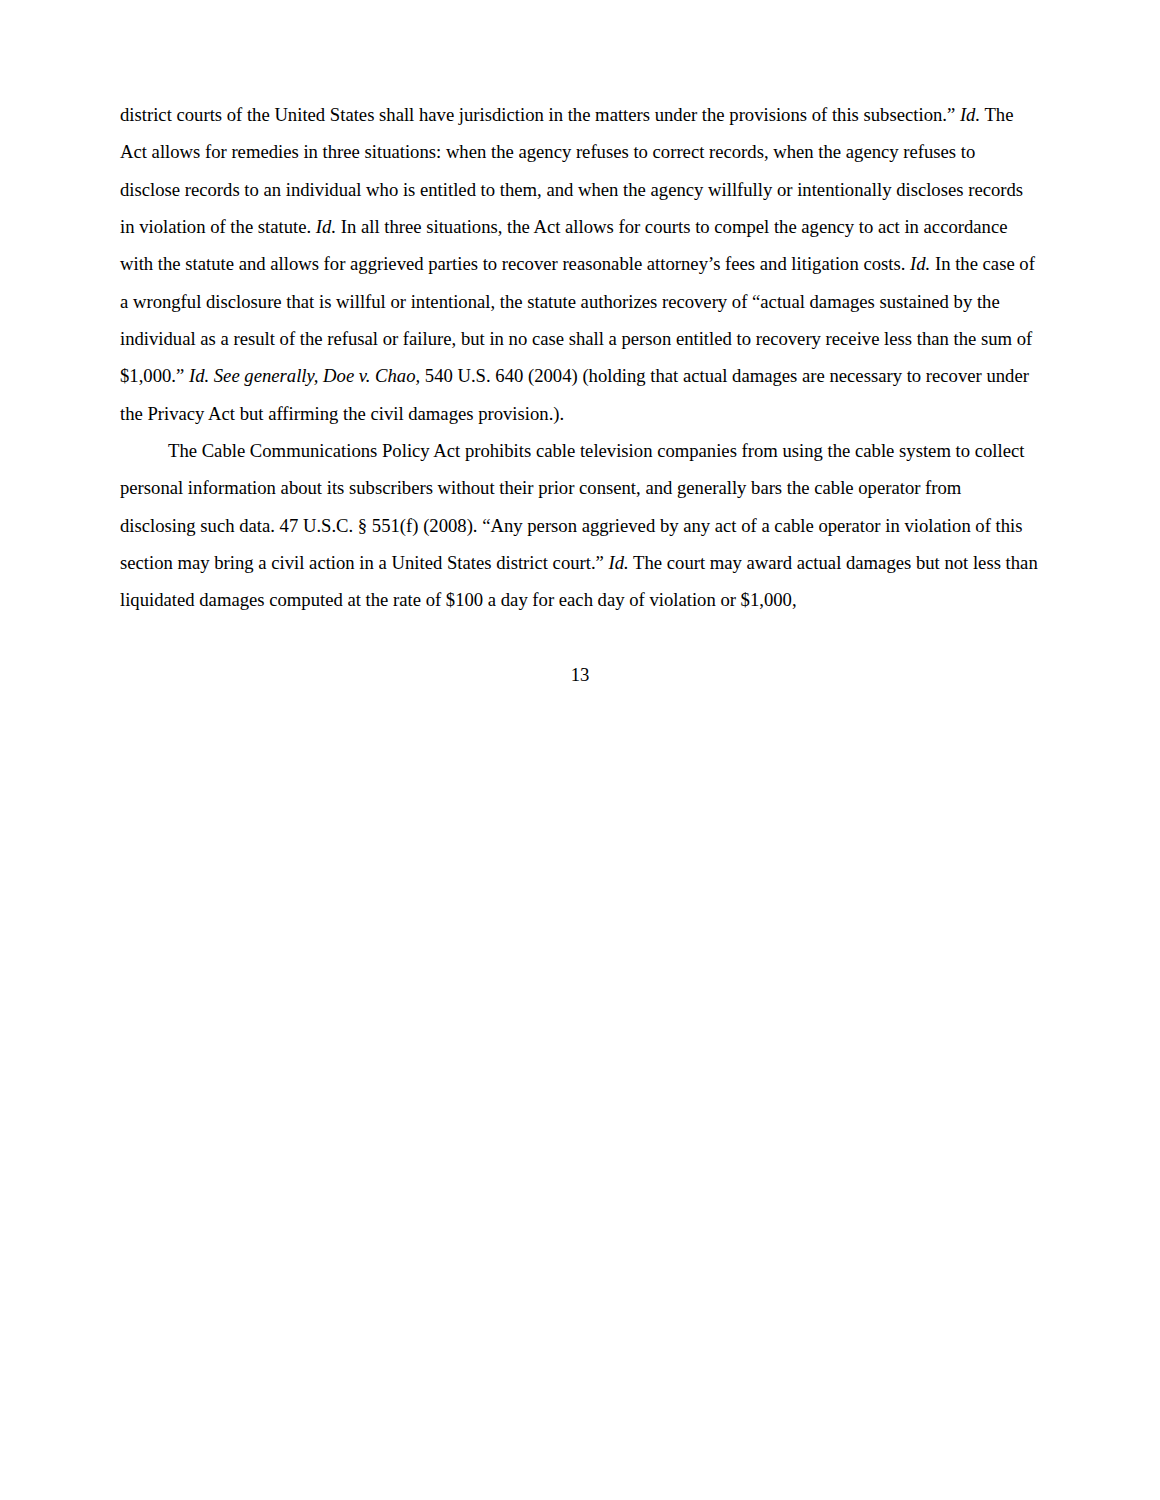district courts of the United States shall have jurisdiction in the matters under the provisions of this subsection.” Id. The Act allows for remedies in three situations: when the agency refuses to correct records, when the agency refuses to disclose records to an individual who is entitled to them, and when the agency willfully or intentionally discloses records in violation of the statute. Id. In all three situations, the Act allows for courts to compel the agency to act in accordance with the statute and allows for aggrieved parties to recover reasonable attorney’s fees and litigation costs. Id. In the case of a wrongful disclosure that is willful or intentional, the statute authorizes recovery of “actual damages sustained by the individual as a result of the refusal or failure, but in no case shall a person entitled to recovery receive less than the sum of $1,000.” Id. See generally, Doe v. Chao, 540 U.S. 640 (2004) (holding that actual damages are necessary to recover under the Privacy Act but affirming the civil damages provision.).
The Cable Communications Policy Act prohibits cable television companies from using the cable system to collect personal information about its subscribers without their prior consent, and generally bars the cable operator from disclosing such data. 47 U.S.C. § 551(f) (2008). “Any person aggrieved by any act of a cable operator in violation of this section may bring a civil action in a United States district court.” Id. The court may award actual damages but not less than liquidated damages computed at the rate of $100 a day for each day of violation or $1,000,
13